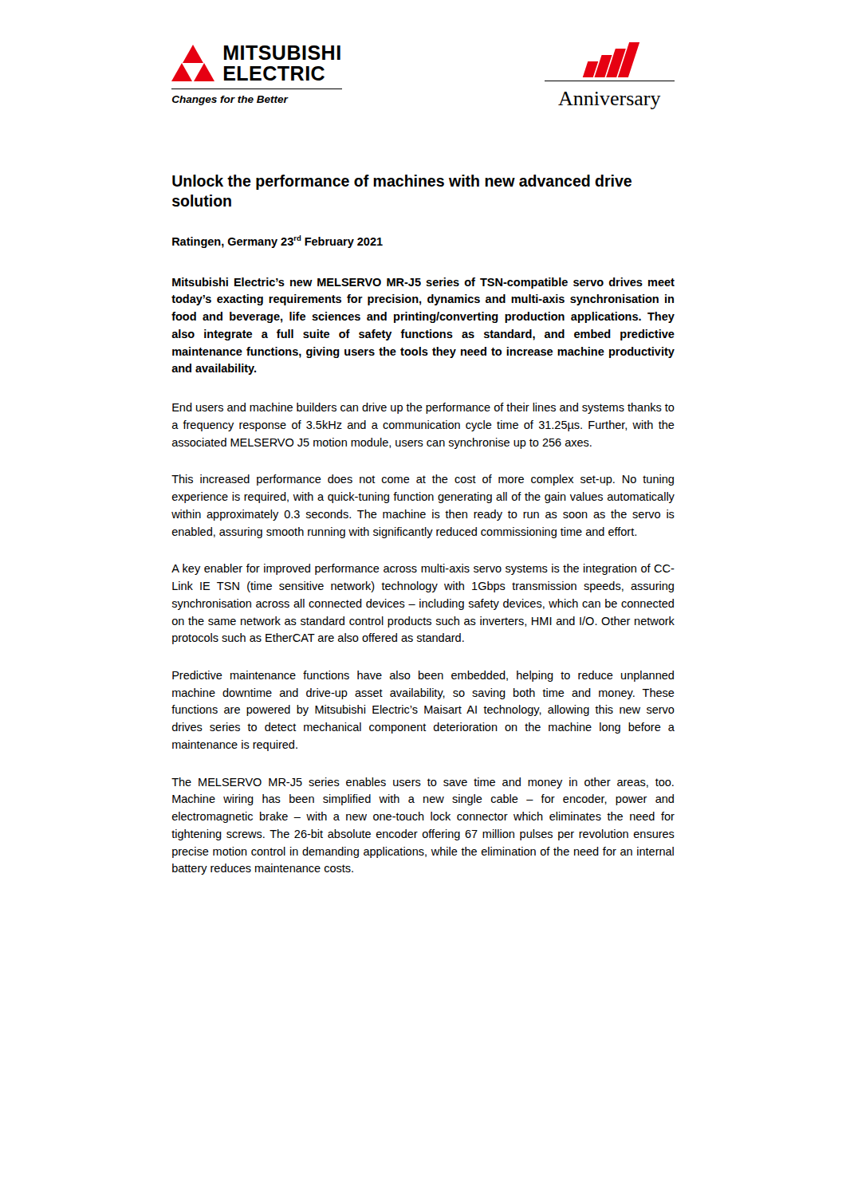MITSUBISHI
ELECTRIC
Changes for the Better
Anniversary
Unlock the performance of machines with new advanced drive solution
Ratingen, Germany 23rd February 2021
Mitsubishi Electric’s new MELSERVO MR-J5 series of TSN-compatible servo drives meet today’s exacting requirements for precision, dynamics and multi-axis synchronisation in food and beverage, life sciences and printing/converting production applications. They also integrate a full suite of safety functions as standard, and embed predictive maintenance functions, giving users the tools they need to increase machine productivity and availability.
End users and machine builders can drive up the performance of their lines and systems thanks to a frequency response of 3.5kHz and a communication cycle time of 31.25µs. Further, with the associated MELSERVO J5 motion module, users can synchronise up to 256 axes.
This increased performance does not come at the cost of more complex set-up. No tuning experience is required, with a quick-tuning function generating all of the gain values automatically within approximately 0.3 seconds. The machine is then ready to run as soon as the servo is enabled, assuring smooth running with significantly reduced commissioning time and effort.
A key enabler for improved performance across multi-axis servo systems is the integration of CC-Link IE TSN (time sensitive network) technology with 1Gbps transmission speeds, assuring synchronisation across all connected devices – including safety devices, which can be connected on the same network as standard control products such as inverters, HMI and I/O. Other network protocols such as EtherCAT are also offered as standard.
Predictive maintenance functions have also been embedded, helping to reduce unplanned machine downtime and drive-up asset availability, so saving both time and money. These functions are powered by Mitsubishi Electric’s Maisart AI technology, allowing this new servo drives series to detect mechanical component deterioration on the machine long before a maintenance is required.
The MELSERVO MR-J5 series enables users to save time and money in other areas, too. Machine wiring has been simplified with a new single cable – for encoder, power and electromagnetic brake – with a new one-touch lock connector which eliminates the need for tightening screws. The 26-bit absolute encoder offering 67 million pulses per revolution ensures precise motion control in demanding applications, while the elimination of the need for an internal battery reduces maintenance costs.